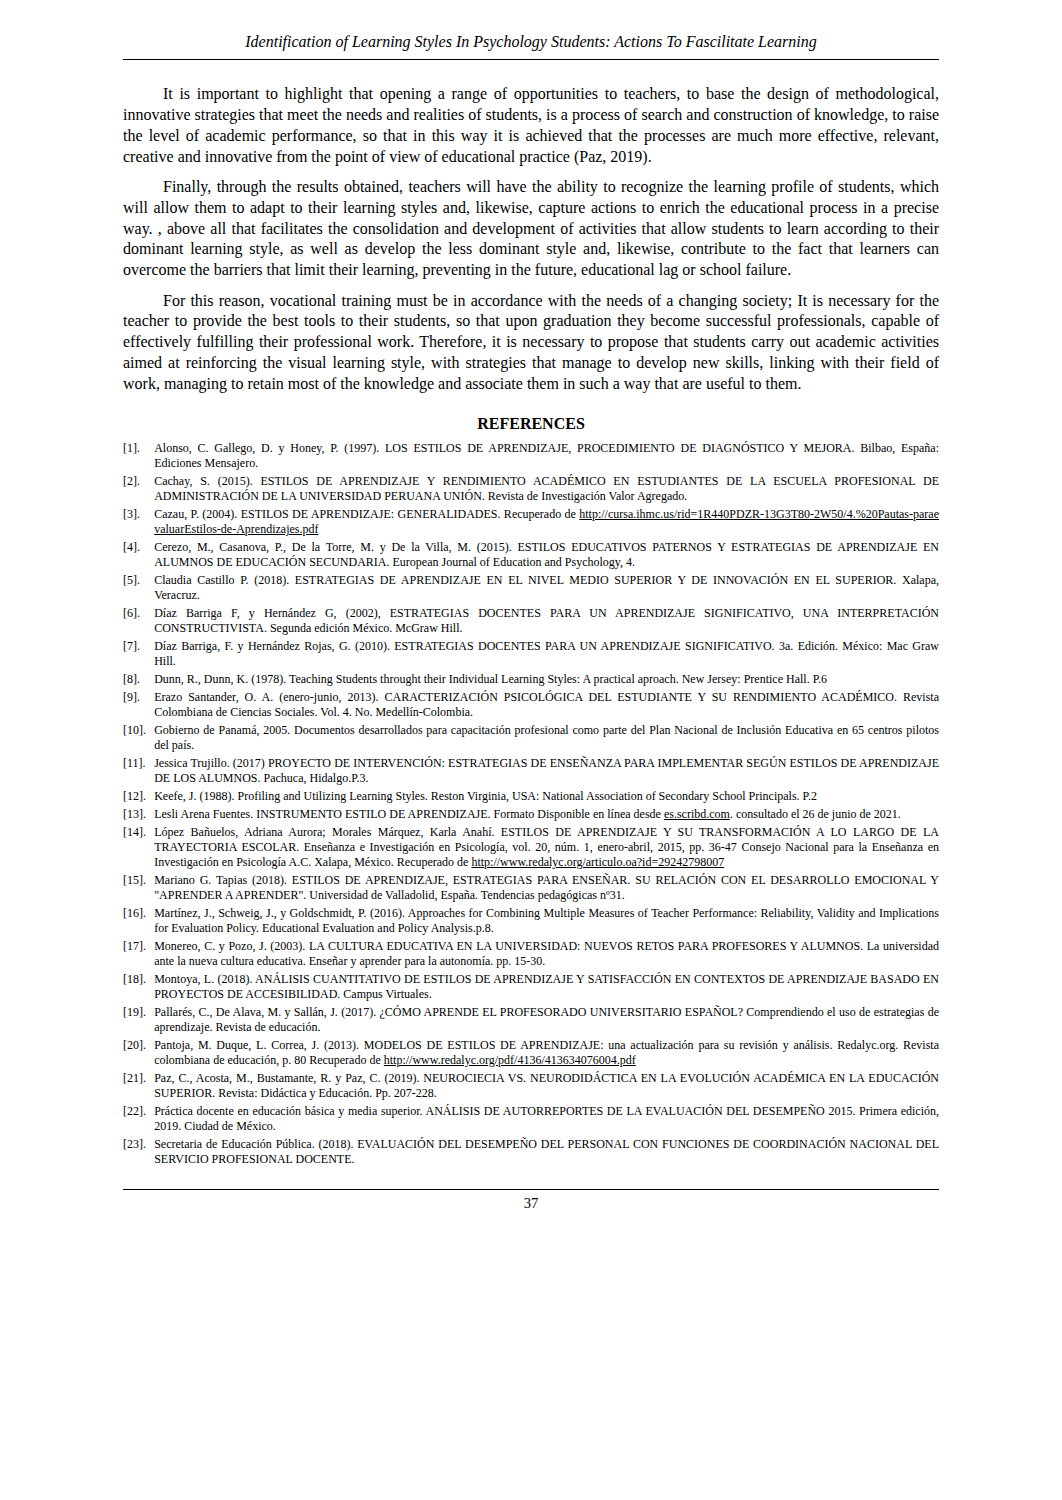Identification of Learning Styles In Psychology Students: Actions To Fascilitate Learning
It is important to highlight that opening a range of opportunities to teachers, to base the design of methodological, innovative strategies that meet the needs and realities of students, is a process of search and construction of knowledge, to raise the level of academic performance, so that in this way it is achieved that the processes are much more effective, relevant, creative and innovative from the point of view of educational practice (Paz, 2019).
Finally, through the results obtained, teachers will have the ability to recognize the learning profile of students, which will allow them to adapt to their learning styles and, likewise, capture actions to enrich the educational process in a precise way. , above all that facilitates the consolidation and development of activities that allow students to learn according to their dominant learning style, as well as develop the less dominant style and, likewise, contribute to the fact that learners can overcome the barriers that limit their learning, preventing in the future, educational lag or school failure.
For this reason, vocational training must be in accordance with the needs of a changing society; It is necessary for the teacher to provide the best tools to their students, so that upon graduation they become successful professionals, capable of effectively fulfilling their professional work. Therefore, it is necessary to propose that students carry out academic activities aimed at reinforcing the visual learning style, with strategies that manage to develop new skills, linking with their field of work, managing to retain most of the knowledge and associate them in such a way that are useful to them.
REFERENCES
Alonso, C. Gallego, D. y Honey, P. (1997). LOS ESTILOS DE APRENDIZAJE, PROCEDIMIENTO DE DIAGNÓSTICO Y MEJORA. Bilbao, España: Ediciones Mensajero.
Cachay, S. (2015). ESTILOS DE APRENDIZAJE Y RENDIMIENTO ACADÉMICO EN ESTUDIANTES DE LA ESCUELA PROFESIONAL DE ADMINISTRACIÓN DE LA UNIVERSIDAD PERUANA UNIÓN. Revista de Investigación Valor Agregado.
Cazau, P. (2004). ESTILOS DE APRENDIZAJE: GENERALIDADES. Recuperado de http://cursa.ihmc.us/rid=1R440PDZR-13G3T80-2W50/4.%20Pautas-paraevaluarEstilos-de-Aprendizajes.pdf
Cerezo, M., Casanova, P., De la Torre, M. y De la Villa, M. (2015). ESTILOS EDUCATIVOS PATERNOS Y ESTRATEGIAS DE APRENDIZAJE EN ALUMNOS DE EDUCACIÓN SECUNDARIA. European Journal of Education and Psychology, 4.
Claudia Castillo P. (2018). ESTRATEGIAS DE APRENDIZAJE EN EL NIVEL MEDIO SUPERIOR Y DE INNOVACIÓN EN EL SUPERIOR. Xalapa, Veracruz.
Díaz Barriga F, y Hernández G, (2002), ESTRATEGIAS DOCENTES PARA UN APRENDIZAJE SIGNIFICATIVO, UNA INTERPRETACIÓN CONSTRUCTIVISTA. Segunda edición México. McGraw Hill.
Díaz Barriga, F. y Hernández Rojas, G. (2010). ESTRATEGIAS DOCENTES PARA UN APRENDIZAJE SIGNIFICATIVO. 3a. Edición. México: Mac Graw Hill.
Dunn, R., Dunn, K. (1978). Teaching Students throught their Individual Learning Styles: A practical aproach. New Jersey: Prentice Hall. P.6
Erazo Santander, O. A. (enero-junio, 2013). CARACTERIZACIÓN PSICOLÓGICA DEL ESTUDIANTE Y SU RENDIMIENTO ACADÉMICO. Revista Colombiana de Ciencias Sociales. Vol. 4. No. Medellín-Colombia.
Gobierno de Panamá, 2005. Documentos desarrollados para capacitación profesional como parte del Plan Nacional de Inclusión Educativa en 65 centros pilotos del país.
Jessica Trujillo. (2017) PROYECTO DE INTERVENCIÓN: ESTRATEGIAS DE ENSEÑANZA PARA IMPLEMENTAR SEGÚN ESTILOS DE APRENDIZAJE DE LOS ALUMNOS. Pachuca, Hidalgo.P.3.
Keefe, J. (1988). Profiling and Utilizing Learning Styles. Reston Virginia, USA: National Association of Secondary School Principals. P.2
Lesli Arena Fuentes. INSTRUMENTO ESTILO DE APRENDIZAJE. Formato Disponible en línea desde es.scribd.com. consultado el 26 de junio de 2021.
López Bañuelos, Adriana Aurora; Morales Márquez, Karla Anahí. ESTILOS DE APRENDIZAJE Y SU TRANSFORMACIÓN A LO LARGO DE LA TRAYECTORIA ESCOLAR. Enseñanza e Investigación en Psicología, vol. 20, núm. 1, enero-abril, 2015, pp. 36-47 Consejo Nacional para la Enseñanza en Investigación en Psicología A.C. Xalapa, México. Recuperado de http://www.redalyc.org/articulo.oa?id=29242798007
Mariano G. Tapias (2018). ESTILOS DE APRENDIZAJE, ESTRATEGIAS PARA ENSEÑAR. SU RELACIÓN CON EL DESARROLLO EMOCIONAL Y "APRENDER A APRENDER". Universidad de Valladolid, España. Tendencias pedagógicas nº31.
Martínez, J., Schweig, J., y Goldschmidt, P. (2016). Approaches for Combining Multiple Measures of Teacher Performance: Reliability, Validity and Implications for Evaluation Policy. Educational Evaluation and Policy Analysis.p.8.
Monereo, C. y Pozo, J. (2003). LA CULTURA EDUCATIVA EN LA UNIVERSIDAD: NUEVOS RETOS PARA PROFESORES Y ALUMNOS. La universidad ante la nueva cultura educativa. Enseñar y aprender para la autonomía. pp. 15-30.
Montoya, L. (2018). ANÁLISIS CUANTITATIVO DE ESTILOS DE APRENDIZAJE Y SATISFACCIÓN EN CONTEXTOS DE APRENDIZAJE BASADO EN PROYECTOS DE ACCESIBILIDAD. Campus Virtuales.
Pallarés, C., De Alava, M. y Sallán, J. (2017). ¿CÓMO APRENDE EL PROFESORADO UNIVERSITARIO ESPAÑOL? Comprendiendo el uso de estrategias de aprendizaje. Revista de educación.
Pantoja, M. Duque, L. Correa, J. (2013). MODELOS DE ESTILOS DE APRENDIZAJE: una actualización para su revisión y análisis. Redalyc.org. Revista colombiana de educación, p. 80 Recuperado de http://www.redalyc.org/pdf/4136/413634076004.pdf
Paz, C., Acosta, M., Bustamante, R. y Paz, C. (2019). NEUROCIECIA VS. NEURODIDÁCTICA EN LA EVOLUCIÓN ACADÉMICA EN LA EDUCACIÓN SUPERIOR. Revista: Didáctica y Educación. Pp. 207-228.
Práctica docente en educación básica y media superior. ANÁLISIS DE AUTORREPORTES DE LA EVALUACIÓN DEL DESEMPEÑO 2015. Primera edición, 2019. Ciudad de México.
Secretaria de Educación Pública. (2018). EVALUACIÓN DEL DESEMPEÑO DEL PERSONAL CON FUNCIONES DE COORDINACIÓN NACIONAL DEL SERVICIO PROFESIONAL DOCENTE.
37